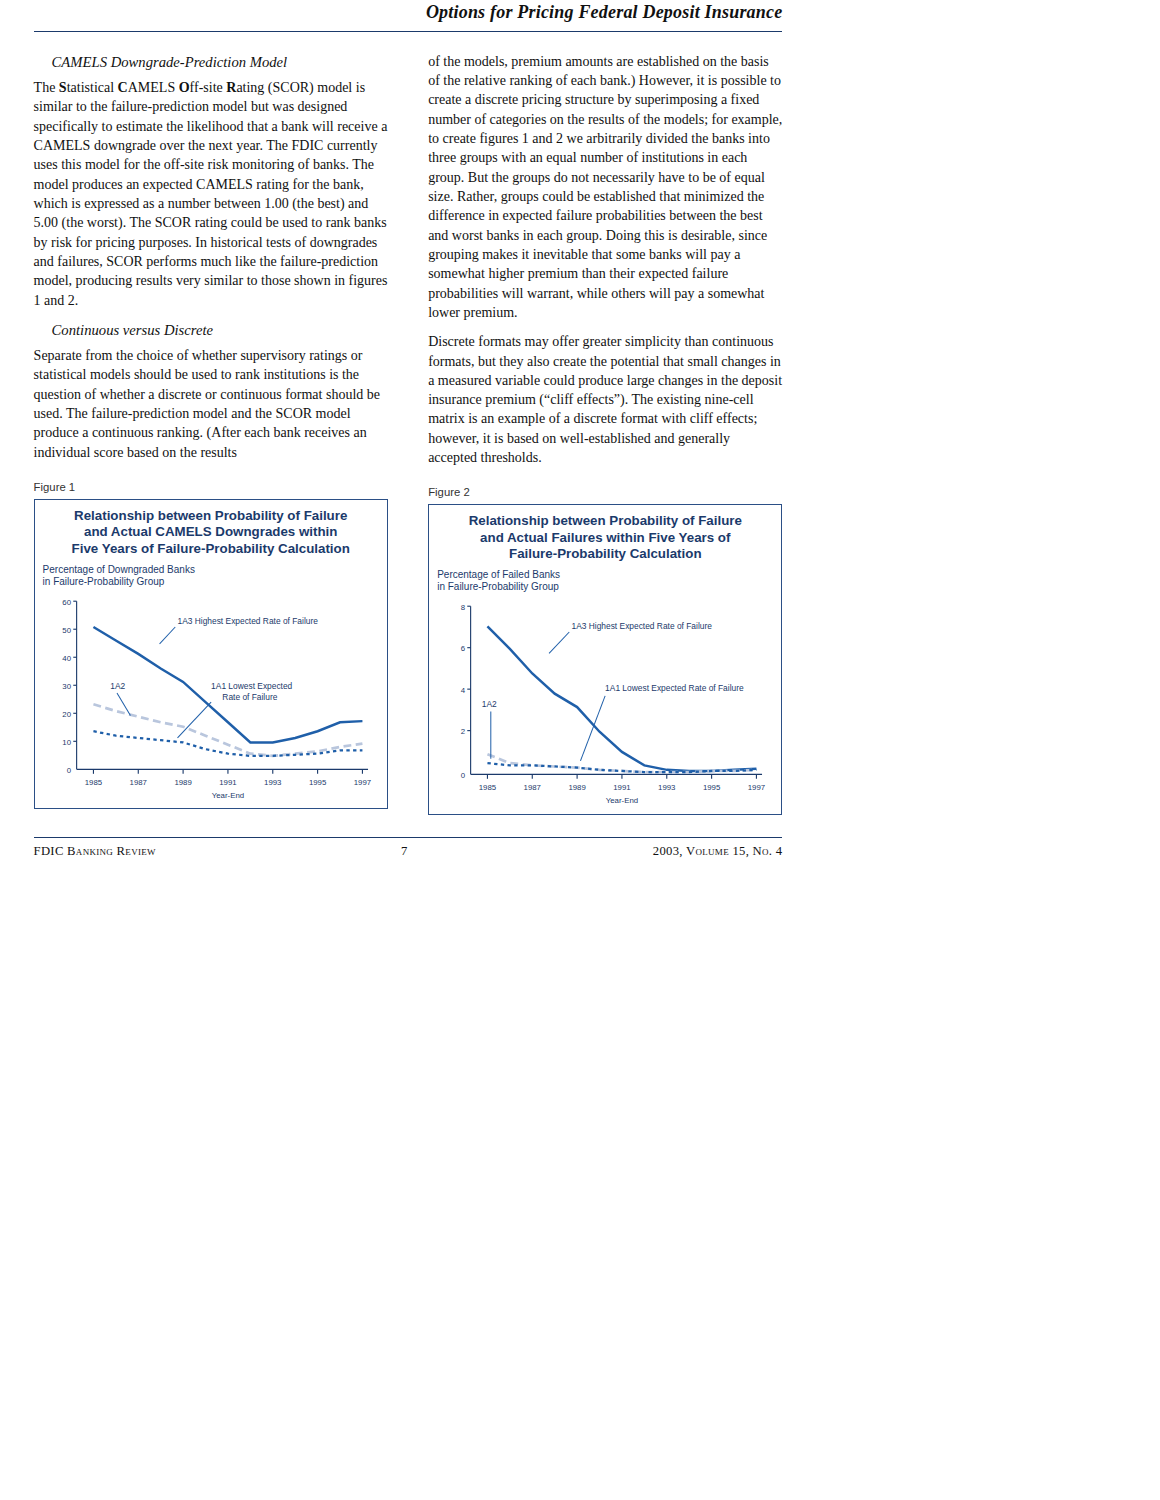Options for Pricing Federal Deposit Insurance
CAMELS Downgrade-Prediction Model
The Statistical CAMELS Off-site Rating (SCOR) model is similar to the failure-prediction model but was designed specifically to estimate the likelihood that a bank will receive a CAMELS downgrade over the next year. The FDIC currently uses this model for the off-site risk monitoring of banks. The model produces an expected CAMELS rating for the bank, which is expressed as a number between 1.00 (the best) and 5.00 (the worst). The SCOR rating could be used to rank banks by risk for pricing purposes. In historical tests of downgrades and failures, SCOR performs much like the failure-prediction model, producing results very similar to those shown in figures 1 and 2.
Continuous versus Discrete
Separate from the choice of whether supervisory ratings or statistical models should be used to rank institutions is the question of whether a discrete or continuous format should be used. The failure-prediction model and the SCOR model produce a continuous ranking. (After each bank receives an individual score based on the results
Figure 1
Relationship between Probability of Failure
and Actual CAMELS Downgrades within
Five Years of Failure-Probability Calculation
Percentage of Downgraded Banks
in Failure-Probability Group
60 50 40 30 20 10 0 1985 1987 1989 1991 1993 1995 1997 Year-End 1A3 Highest Expected Rate of Failure 1A2 1A1 Lowest Expected Rate of Failure
of the models, premium amounts are established on the basis of the relative ranking of each bank.) However, it is possible to create a discrete pricing structure by superimposing a fixed number of categories on the results of the models; for example, to create figures 1 and 2 we arbitrarily divided the banks into three groups with an equal number of institutions in each group. But the groups do not necessarily have to be of equal size. Rather, groups could be established that minimized the difference in expected failure probabilities between the best and worst banks in each group. Doing this is desirable, since grouping makes it inevitable that some banks will pay a somewhat higher premium than their expected failure probabilities will warrant, while others will pay a somewhat lower premium.
Discrete formats may offer greater simplicity than continuous formats, but they also create the potential that small changes in a measured variable could produce large changes in the deposit insurance premium (“cliff effects”). The existing nine-cell matrix is an example of a discrete format with cliff effects; however, it is based on well-established and generally accepted thresholds.
Figure 2
Relationship between Probability of Failure
and Actual Failures within Five Years of
Failure-Probability Calculation
Percentage of Failed Banks
in Failure-Probability Group
8 6 4 2 0 1985 1987 1989 1991 1993 1995 1997 Year-End 1A3 Highest Expected Rate of Failure 1A1 Lowest Expected Rate of Failure 1A2
FDIC Banking Review
7
2003, Volume 15, No. 4